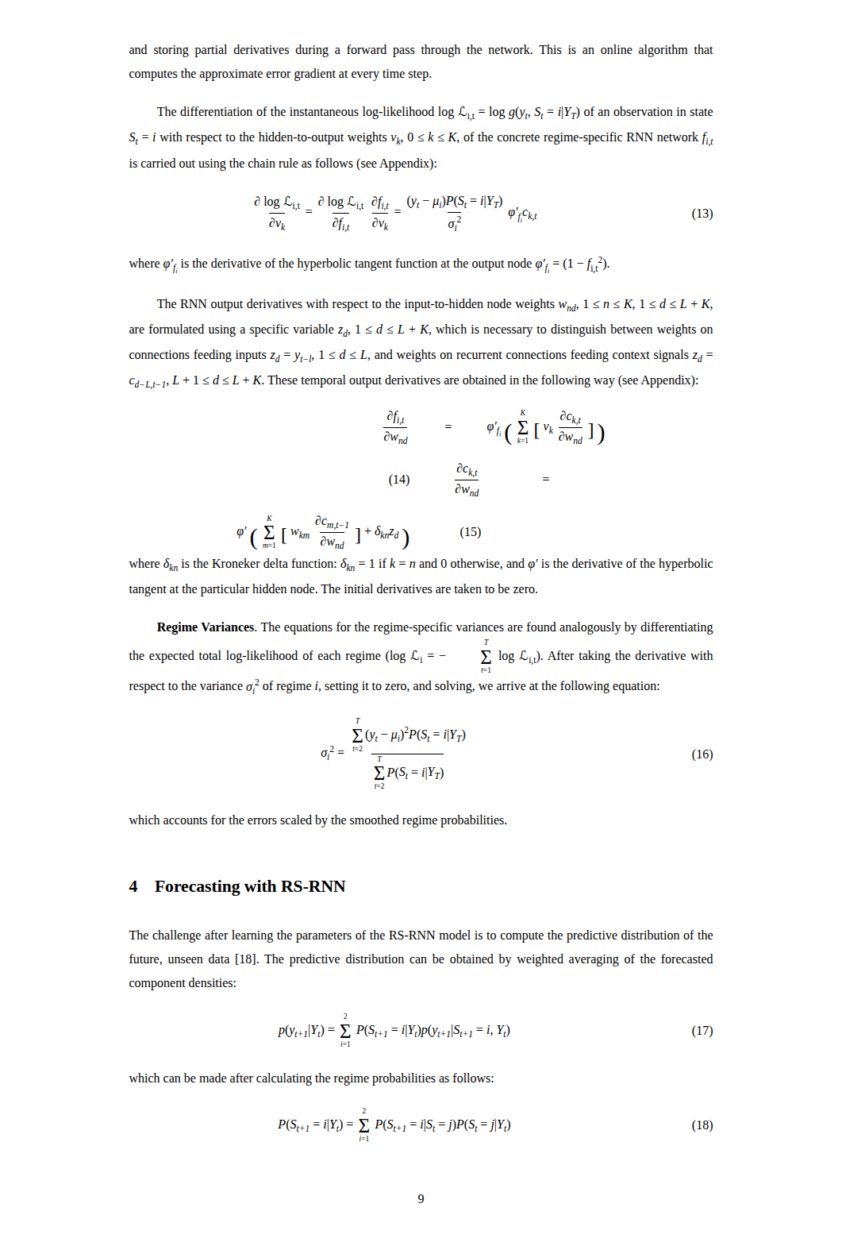and storing partial derivatives during a forward pass through the network. This is an online algorithm that computes the approximate error gradient at every time step.
The differentiation of the instantaneous log-likelihood log ℒi,t = log g(yt, St = i|YT) of an observation in state St = i with respect to the hidden-to-output weights vk, 0 ≤ k ≤ K, of the concrete regime-specific RNN network fi,t is carried out using the chain rule as follows (see Appendix):
∂ log ℒi,t∂vk = ∂ log ℒi,t∂fi,t ∂fi,t∂vk = (yt − μi)P(St = i|YT) σi2 φ′fi ck,t
(13)
where φ′fi is the derivative of the hyperbolic tangent function at the output node φ′fi = (1 − fi,t2).
The RNN output derivatives with respect to the input-to-hidden node weights wnd, 1 ≤ n ≤ K, 1 ≤ d ≤ L + K, are formulated using a specific variable zd, 1 ≤ d ≤ L + K, which is necessary to distinguish between weights on connections feeding inputs zd = yt−l, 1 ≤ d ≤ L, and weights on recurrent connections feeding context signals zd = cd−L,t−1, L + 1 ≤ d ≤ L + K. These temporal output derivatives are obtained in the following way (see Appendix):
∂fi,t∂wnd
=
φ′fi ( KΣk=1 [ vk ∂ck,t∂wnd ] )
(14)
∂ck,t∂wnd
=
φ′ ( KΣm=1 [ wkm ∂cm,t−1∂wnd ] + δknzd )
(15)
where δkn is the Kroneker delta function: δkn = 1 if k = n and 0 otherwise, and φ′ is the derivative of the hyperbolic tangent at the particular hidden node. The initial derivatives are taken to be zero.
Regime Variances. The equations for the regime-specific variances are found analogously by differentiating the expected total log-likelihood of each regime (log ℒi = − TΣt=1 log ℒi,t). After taking the derivative with respect to the variance σi2 of regime i, setting it to zero, and solving, we arrive at the following equation:
σi2 = TΣt=2(yt − μi)2P(St = i|YT) TΣt=2 P(St = i|YT)
(16)
which accounts for the errors scaled by the smoothed regime probabilities.
4 Forecasting with RS-RNN
The challenge after learning the parameters of the RS-RNN model is to compute the predictive distribution of the future, unseen data [18]. The predictive distribution can be obtained by weighted averaging of the forecasted component densities:
p(yt+1|Yt) = 2 Σi=1 P(St+1 = i|Yt)p(yt+1|St+1 = i, Yt)
(17)
which can be made after calculating the regime probabilities as follows:
P(St+1 = i|Yt) = 2 Σi=1 P(St+1 = i|St = j)P(St = j|Yt)
(18)
9